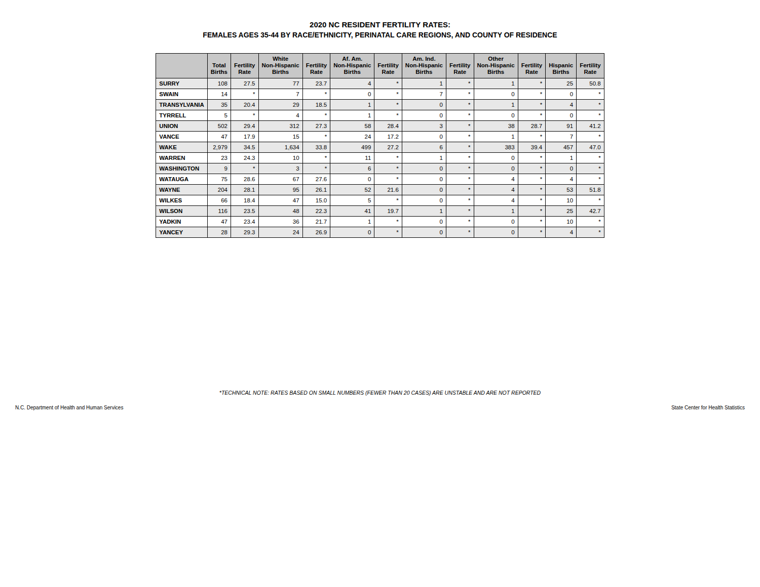2020 NC RESIDENT FERTILITY RATES:
FEMALES AGES 35-44 BY RACE/ETHNICITY, PERINATAL CARE REGIONS, AND COUNTY OF RESIDENCE
| | Total Births | Fertility Rate | White Non-Hispanic Births | Fertility Rate | Af. Am. Non-Hispanic Births | Fertility Rate | Am. Ind. Non-Hispanic Births | Fertility Rate | Other Non-Hispanic Births | Fertility Rate | Hispanic Births | Fertility Rate |
| --- | --- | --- | --- | --- | --- | --- | --- | --- | --- | --- | --- | --- |
| SURRY | 108 | 27.5 | 77 | 23.7 | 4 | * | 1 | * | 1 | * | 25 | 50.8 |
| SWAIN | 14 | * | 7 | * | 0 | * | 7 | * | 0 | * | 0 | * |
| TRANSYLVANIA | 35 | 20.4 | 29 | 18.5 | 1 | * | 0 | * | 1 | * | 4 | * |
| TYRRELL | 5 | * | 4 | * | 1 | * | 0 | * | 0 | * | 0 | * |
| UNION | 502 | 29.4 | 312 | 27.3 | 58 | 28.4 | 3 | * | 38 | 28.7 | 91 | 41.2 |
| VANCE | 47 | 17.9 | 15 | * | 24 | 17.2 | 0 | * | 1 | * | 7 | * |
| WAKE | 2,979 | 34.5 | 1,634 | 33.8 | 499 | 27.2 | 6 | * | 383 | 39.4 | 457 | 47.0 |
| WARREN | 23 | 24.3 | 10 | * | 11 | * | 1 | * | 0 | * | 1 | * |
| WASHINGTON | 9 | * | 3 | * | 6 | * | 0 | * | 0 | * | 0 | * |
| WATAUGA | 75 | 28.6 | 67 | 27.6 | 0 | * | 0 | * | 4 | * | 4 | * |
| WAYNE | 204 | 28.1 | 95 | 26.1 | 52 | 21.6 | 0 | * | 4 | * | 53 | 51.8 |
| WILKES | 66 | 18.4 | 47 | 15.0 | 5 | * | 0 | * | 4 | * | 10 | * |
| WILSON | 116 | 23.5 | 48 | 22.3 | 41 | 19.7 | 1 | * | 1 | * | 25 | 42.7 |
| YADKIN | 47 | 23.4 | 36 | 21.7 | 1 | * | 0 | * | 0 | * | 10 | * |
| YANCEY | 28 | 29.3 | 24 | 26.9 | 0 | * | 0 | * | 0 | * | 4 | * |
*TECHNICAL NOTE: RATES BASED ON SMALL NUMBERS (FEWER THAN 20 CASES) ARE UNSTABLE AND ARE NOT REPORTED
N.C. Department of Health and Human Services State Center for Health Statistics